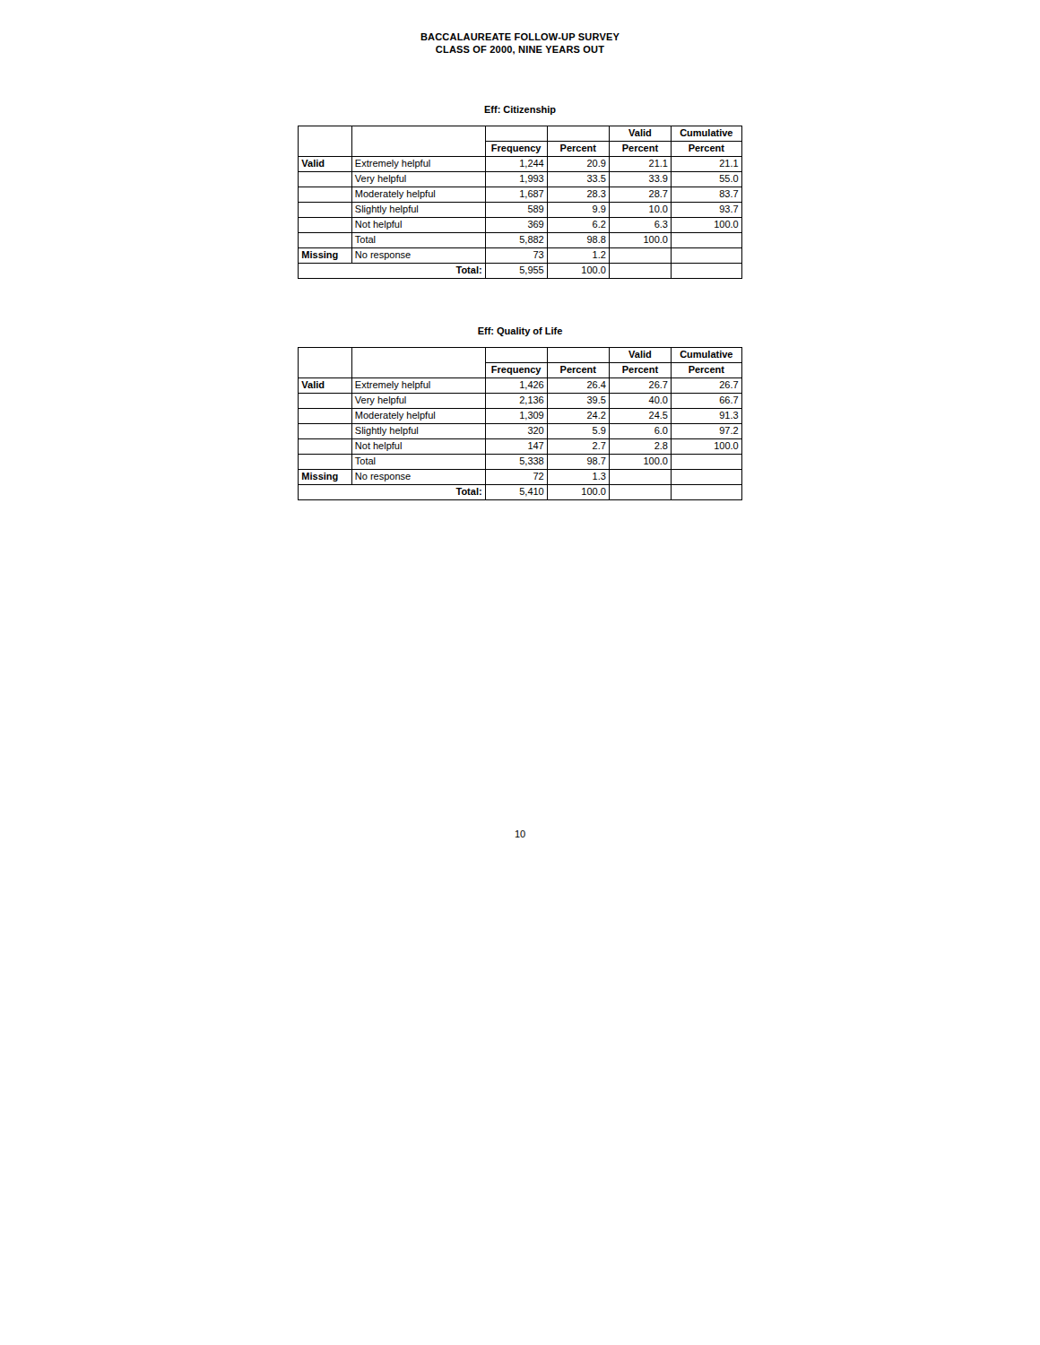BACCALAUREATE FOLLOW-UP SURVEY
CLASS OF 2000, NINE YEARS OUT
Eff: Citizenship
| | | | | Valid | Cumulative |
| --- | --- | --- | --- | --- | --- |
| | | Frequency | Percent | Percent | Percent |
| Valid | Extremely helpful | 1,244 | 20.9 | 21.1 | 21.1 |
| | Very helpful | 1,993 | 33.5 | 33.9 | 55.0 |
| | Moderately helpful | 1,687 | 28.3 | 28.7 | 83.7 |
| | Slightly helpful | 589 | 9.9 | 10.0 | 93.7 |
| | Not helpful | 369 | 6.2 | 6.3 | 100.0 |
| | Total | 5,882 | 98.8 | 100.0 | |
| Missing | No response | 73 | 1.2 | | |
| Total: | 5,955 | 100.0 | | |
Eff: Quality of Life
| | | | | Valid | Cumulative |
| --- | --- | --- | --- | --- | --- |
| | | Frequency | Percent | Percent | Percent |
| Valid | Extremely helpful | 1,426 | 26.4 | 26.7 | 26.7 |
| | Very helpful | 2,136 | 39.5 | 40.0 | 66.7 |
| | Moderately helpful | 1,309 | 24.2 | 24.5 | 91.3 |
| | Slightly helpful | 320 | 5.9 | 6.0 | 97.2 |
| | Not helpful | 147 | 2.7 | 2.8 | 100.0 |
| | Total | 5,338 | 98.7 | 100.0 | |
| Missing | No response | 72 | 1.3 | | |
| Total: | 5,410 | 100.0 | | |
10